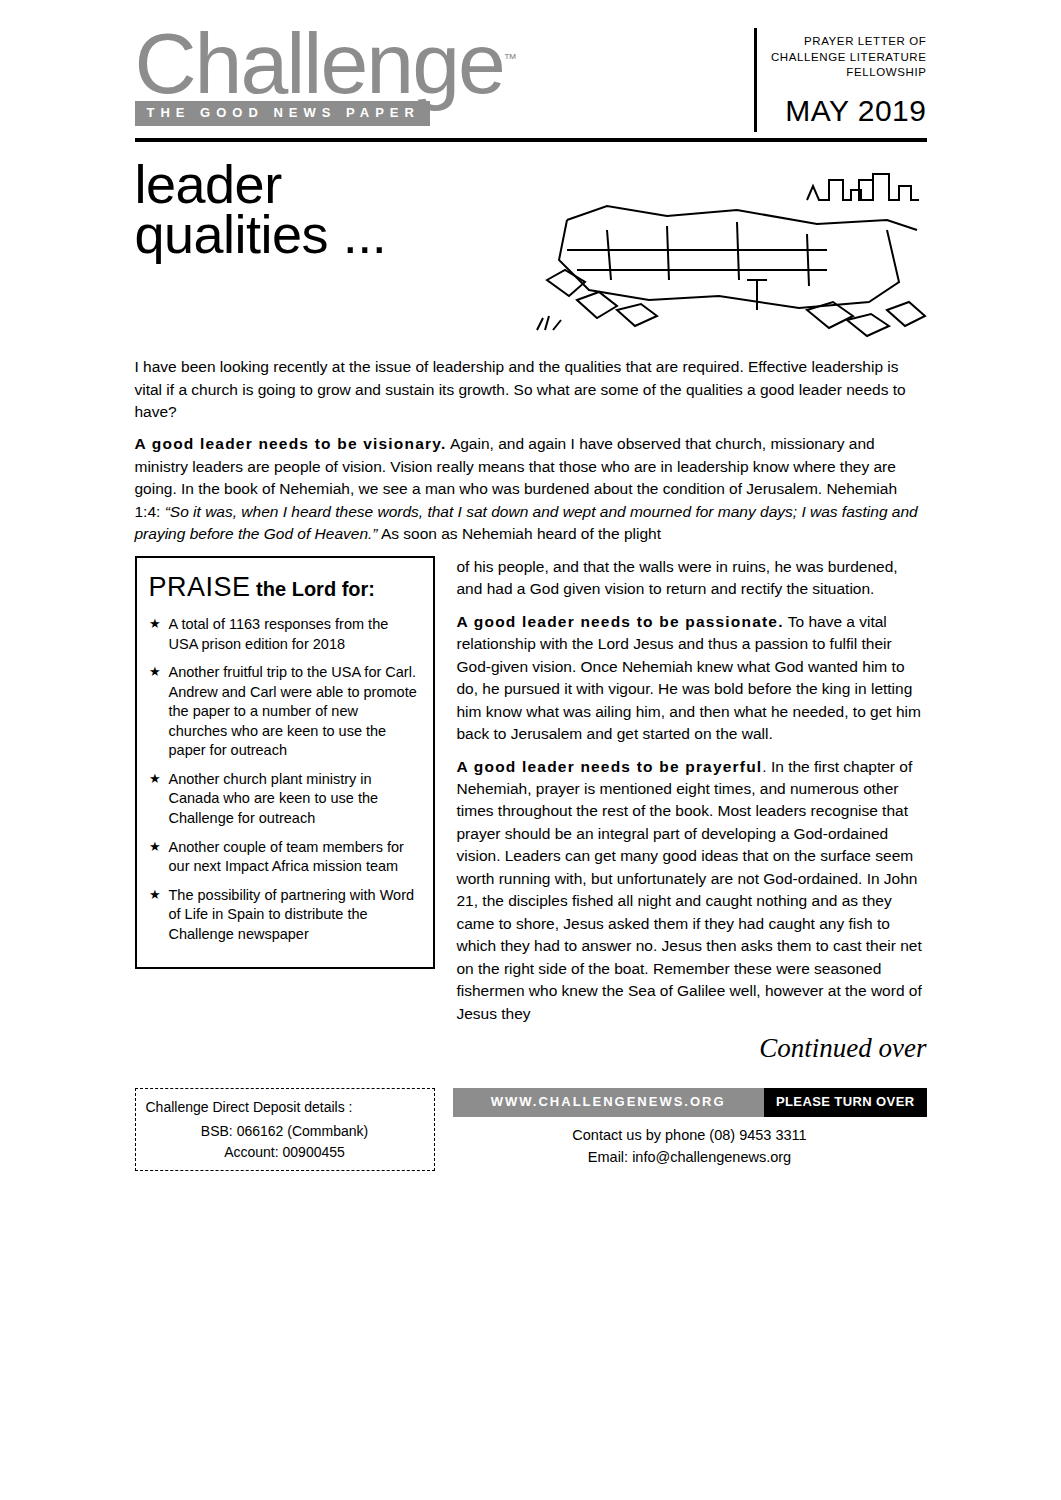Challenge™
THE GOOD NEWS PAPER
Prayer letter of
Challenge Literature
Fellowship
MAY 2019
leader
qualities ...
I have been looking recently at the issue of leadership and the qualities that are required. Effective leadership is vital if a church is going to grow and sustain its growth. So what are some of the qualities a good leader needs to have?
A good leader needs to be visionary. Again, and again I have observed that church, missionary and ministry leaders are people of vision. Vision really means that those who are in leadership know where they are going. In the book of Nehemiah, we see a man who was burdened about the condition of Jerusalem. Nehemiah 1:4: “So it was, when I heard these words, that I sat down and wept and mourned for many days; I was fasting and praying before the God of Heaven.” As soon as Nehemiah heard of the plight
PRAISE the Lord for:
A total of 1163 responses from the USA prison edition for 2018
Another fruitful trip to the USA for Carl. Andrew and Carl were able to promote the paper to a number of new churches who are keen to use the paper for outreach
Another church plant ministry in Canada who are keen to use the Challenge for outreach
Another couple of team members for our next Impact Africa mission team
The possibility of partnering with Word of Life in Spain to distribute the Challenge newspaper
of his people, and that the walls were in ruins, he was burdened, and had a God given vision to return and rectify the situation.
A good leader needs to be passionate. To have a vital relationship with the Lord Jesus and thus a passion to fulfil their God-given vision. Once Nehemiah knew what God wanted him to do, he pursued it with vigour. He was bold before the king in letting him know what was ailing him, and then what he needed, to get him back to Jerusalem and get started on the wall.
A good leader needs to be prayerful. In the first chapter of Nehemiah, prayer is mentioned eight times, and numerous other times throughout the rest of the book. Most leaders recognise that prayer should be an integral part of developing a God-ordained vision. Leaders can get many good ideas that on the surface seem worth running with, but unfortunately are not God-ordained. In John 21, the disciples fished all night and caught nothing and as they came to shore, Jesus asked them if they had caught any fish to which they had to answer no. Jesus then asks them to cast their net on the right side of the boat. Remember these were seasoned fishermen who knew the Sea of Galilee well, however at the word of Jesus they
Continued over
Challenge Direct Deposit details :
BSB: 066162 (Commbank)
Account: 00900455
WWW.CHALLENGENEWS.ORG
PLEASE TURN OVER
Contact us by phone (08) 9453 3311
Email: info@challengenews.org